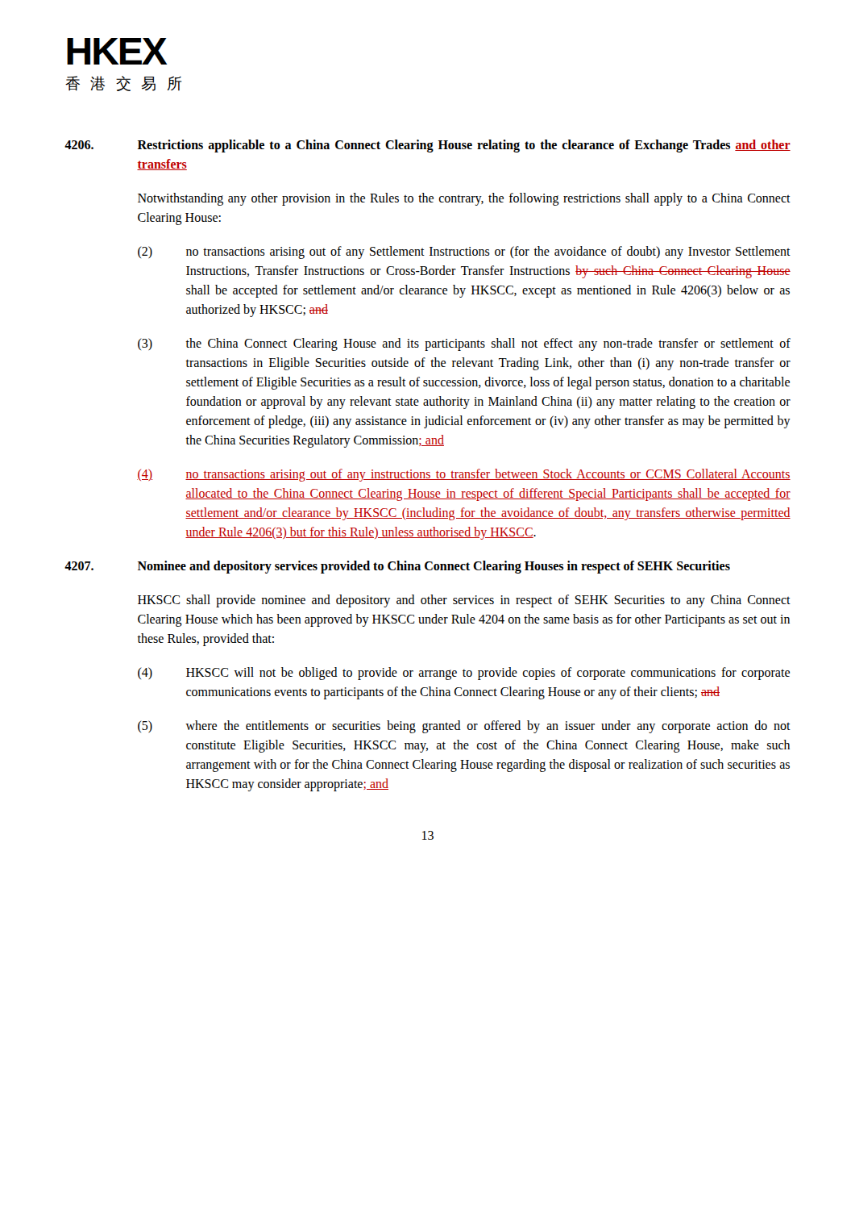HKEX
香 港 交 易 所
4206.
Restrictions applicable to a China Connect Clearing House relating to the clearance of Exchange Trades and other transfers
Notwithstanding any other provision in the Rules to the contrary, the following restrictions shall apply to a China Connect Clearing House:
(2)
no transactions arising out of any Settlement Instructions or (for the avoidance of doubt) any Investor Settlement Instructions, Transfer Instructions or Cross-Border Transfer Instructions by such China Connect Clearing House shall be accepted for settlement and/or clearance by HKSCC, except as mentioned in Rule 4206(3) below or as authorized by HKSCC; and
(3)
the China Connect Clearing House and its participants shall not effect any non-trade transfer or settlement of transactions in Eligible Securities outside of the relevant Trading Link, other than (i) any non-trade transfer or settlement of Eligible Securities as a result of succession, divorce, loss of legal person status, donation to a charitable foundation or approval by any relevant state authority in Mainland China (ii) any matter relating to the creation or enforcement of pledge, (iii) any assistance in judicial enforcement or (iv) any other transfer as may be permitted by the China Securities Regulatory Commission; and
(4)
no transactions arising out of any instructions to transfer between Stock Accounts or CCMS Collateral Accounts allocated to the China Connect Clearing House in respect of different Special Participants shall be accepted for settlement and/or clearance by HKSCC (including for the avoidance of doubt, any transfers otherwise permitted under Rule 4206(3) but for this Rule) unless authorised by HKSCC.
4207.
Nominee and depository services provided to China Connect Clearing Houses in respect of SEHK Securities
HKSCC shall provide nominee and depository and other services in respect of SEHK Securities to any China Connect Clearing House which has been approved by HKSCC under Rule 4204 on the same basis as for other Participants as set out in these Rules, provided that:
(4)
HKSCC will not be obliged to provide or arrange to provide copies of corporate communications for corporate communications events to participants of the China Connect Clearing House or any of their clients; and
(5)
where the entitlements or securities being granted or offered by an issuer under any corporate action do not constitute Eligible Securities, HKSCC may, at the cost of the China Connect Clearing House, make such arrangement with or for the China Connect Clearing House regarding the disposal or realization of such securities as HKSCC may consider appropriate; and
13